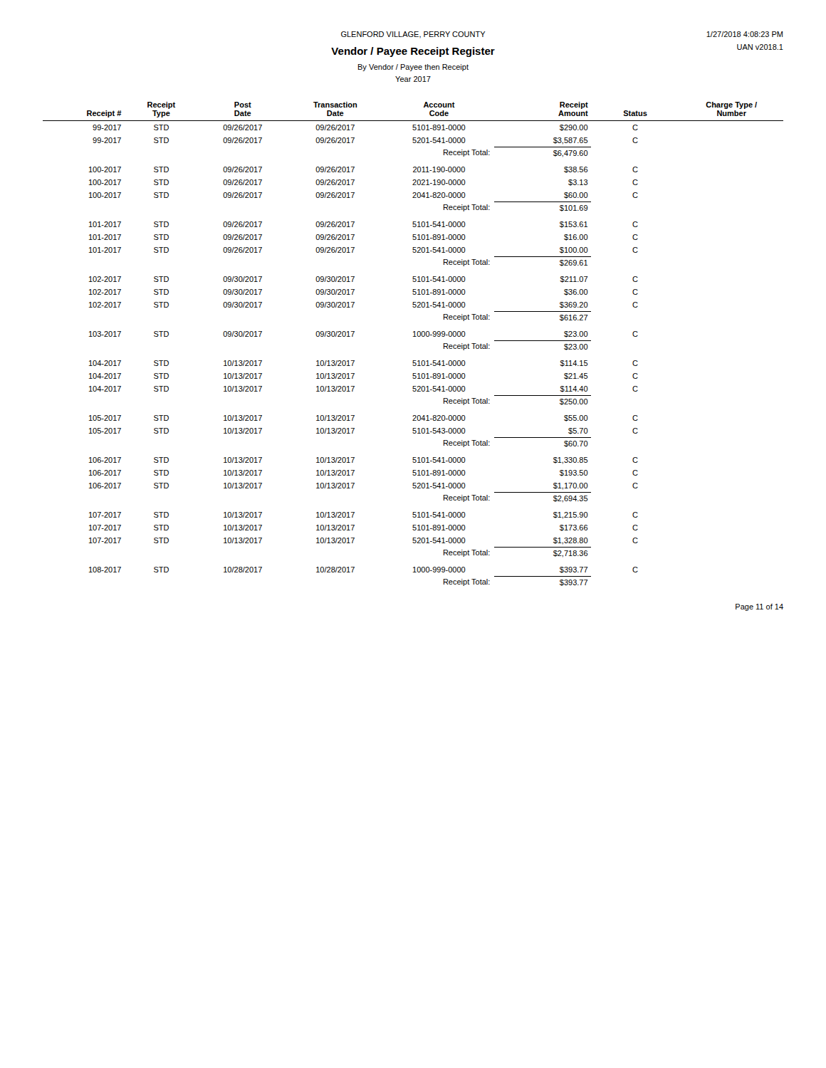1/27/2018 4:08:23 PM
UAN v2018.1
GLENFORD VILLAGE, PERRY COUNTY
Vendor / Payee Receipt Register
By Vendor / Payee then Receipt
Year 2017
| Receipt # | Receipt Type | Post Date | Transaction Date | Account Code | Receipt Amount | Status | Charge Type / Number |
| --- | --- | --- | --- | --- | --- | --- | --- |
| 99-2017 | STD | 09/26/2017 | 09/26/2017 | 5101-891-0000 | $290.00 | C | |
| 99-2017 | STD | 09/26/2017 | 09/26/2017 | 5201-541-0000 | $3,587.65 | C | |
| | Receipt Total: | $6,479.60 | |
| 100-2017 | STD | 09/26/2017 | 09/26/2017 | 2011-190-0000 | $38.56 | C | |
| 100-2017 | STD | 09/26/2017 | 09/26/2017 | 2021-190-0000 | $3.13 | C | |
| 100-2017 | STD | 09/26/2017 | 09/26/2017 | 2041-820-0000 | $60.00 | C | |
| | Receipt Total: | $101.69 | |
| 101-2017 | STD | 09/26/2017 | 09/26/2017 | 5101-541-0000 | $153.61 | C | |
| 101-2017 | STD | 09/26/2017 | 09/26/2017 | 5101-891-0000 | $16.00 | C | |
| 101-2017 | STD | 09/26/2017 | 09/26/2017 | 5201-541-0000 | $100.00 | C | |
| | Receipt Total: | $269.61 | |
| 102-2017 | STD | 09/30/2017 | 09/30/2017 | 5101-541-0000 | $211.07 | C | |
| 102-2017 | STD | 09/30/2017 | 09/30/2017 | 5101-891-0000 | $36.00 | C | |
| 102-2017 | STD | 09/30/2017 | 09/30/2017 | 5201-541-0000 | $369.20 | C | |
| | Receipt Total: | $616.27 | |
| 103-2017 | STD | 09/30/2017 | 09/30/2017 | 1000-999-0000 | $23.00 | C | |
| | Receipt Total: | $23.00 | |
| 104-2017 | STD | 10/13/2017 | 10/13/2017 | 5101-541-0000 | $114.15 | C | |
| 104-2017 | STD | 10/13/2017 | 10/13/2017 | 5101-891-0000 | $21.45 | C | |
| 104-2017 | STD | 10/13/2017 | 10/13/2017 | 5201-541-0000 | $114.40 | C | |
| | Receipt Total: | $250.00 | |
| 105-2017 | STD | 10/13/2017 | 10/13/2017 | 2041-820-0000 | $55.00 | C | |
| 105-2017 | STD | 10/13/2017 | 10/13/2017 | 5101-543-0000 | $5.70 | C | |
| | Receipt Total: | $60.70 | |
| 106-2017 | STD | 10/13/2017 | 10/13/2017 | 5101-541-0000 | $1,330.85 | C | |
| 106-2017 | STD | 10/13/2017 | 10/13/2017 | 5101-891-0000 | $193.50 | C | |
| 106-2017 | STD | 10/13/2017 | 10/13/2017 | 5201-541-0000 | $1,170.00 | C | |
| | Receipt Total: | $2,694.35 | |
| 107-2017 | STD | 10/13/2017 | 10/13/2017 | 5101-541-0000 | $1,215.90 | C | |
| 107-2017 | STD | 10/13/2017 | 10/13/2017 | 5101-891-0000 | $173.66 | C | |
| 107-2017 | STD | 10/13/2017 | 10/13/2017 | 5201-541-0000 | $1,328.80 | C | |
| | Receipt Total: | $2,718.36 | |
| 108-2017 | STD | 10/28/2017 | 10/28/2017 | 1000-999-0000 | $393.77 | C | |
| | Receipt Total: | $393.77 | |
Page 11 of 14